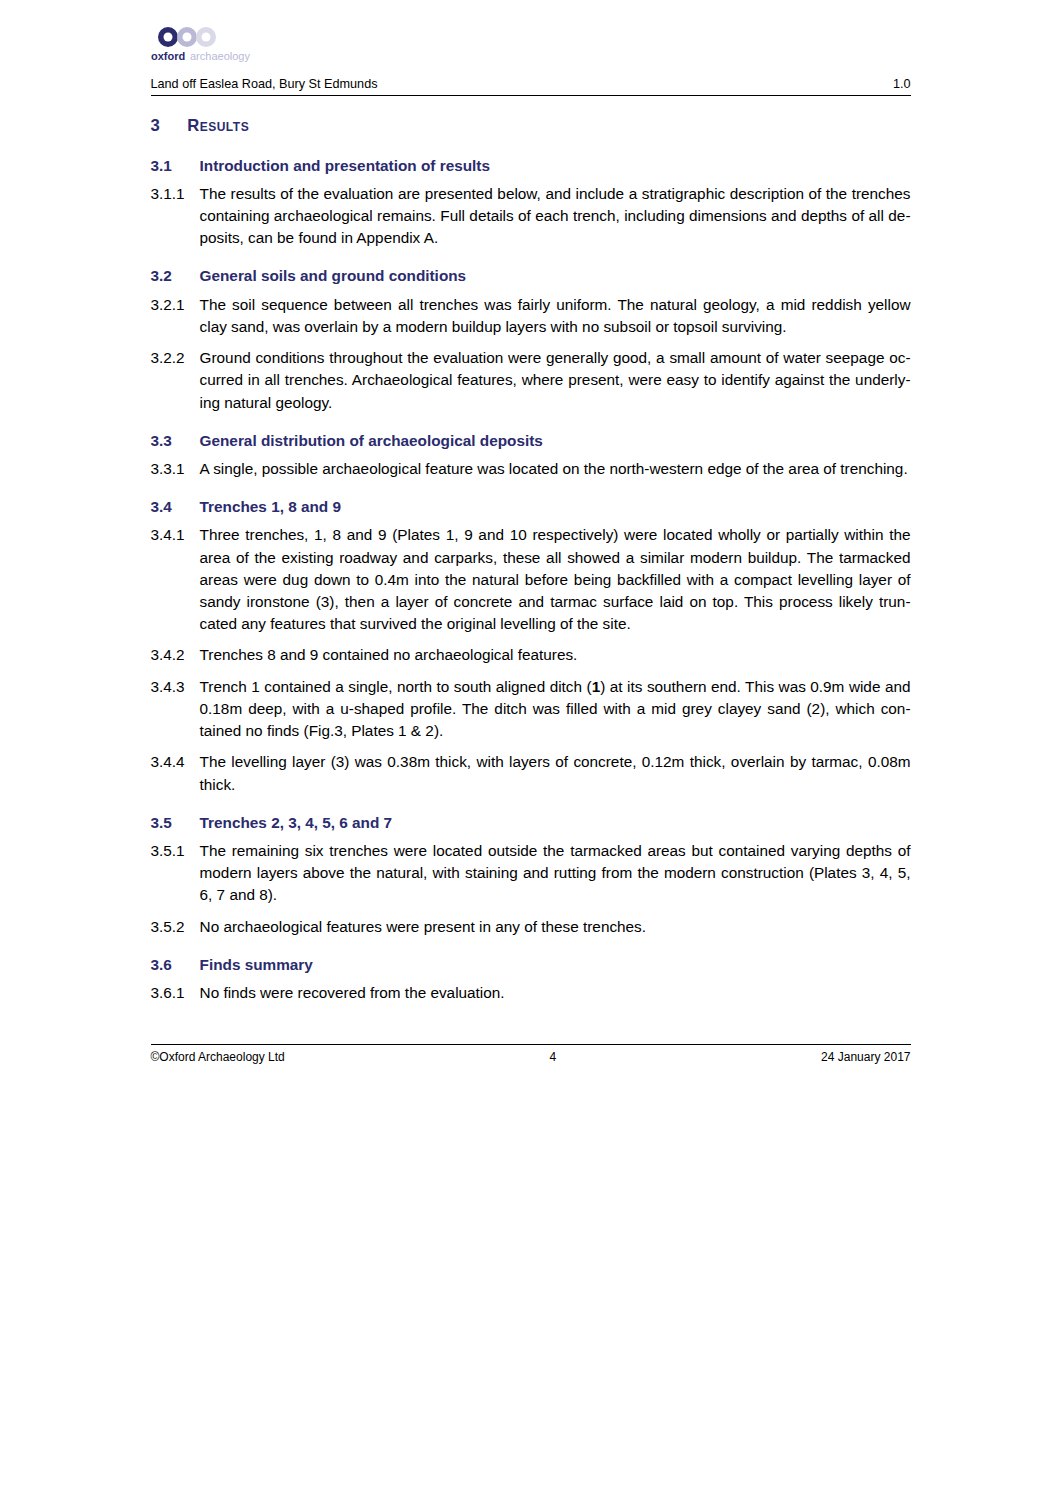oxford archaeology
Land off Easlea Road, Bury St Edmunds 1.0
3 Results
3.1 Introduction and presentation of results
3.1.1
The results of the evaluation are presented below, and include a stratigraphic description of the trenches containing archaeological remains. Full details of each trench, including dimensions and depths of all deposits, can be found in Appendix A.
3.2 General soils and ground conditions
3.2.1
The soil sequence between all trenches was fairly uniform. The natural geology, a mid reddish yellow clay sand, was overlain by a modern buildup layers with no subsoil or topsoil surviving.
3.2.2
Ground conditions throughout the evaluation were generally good, a small amount of water seepage occurred in all trenches. Archaeological features, where present, were easy to identify against the underlying natural geology.
3.3 General distribution of archaeological deposits
3.3.1
A single, possible archaeological feature was located on the north-western edge of the area of trenching.
3.4 Trenches 1, 8 and 9
3.4.1
Three trenches, 1, 8 and 9 (Plates 1, 9 and 10 respectively) were located wholly or partially within the area of the existing roadway and carparks, these all showed a similar modern buildup. The tarmacked areas were dug down to 0.4m into the natural before being backfilled with a compact levelling layer of sandy ironstone (3), then a layer of concrete and tarmac surface laid on top. This process likely truncated any features that survived the original levelling of the site.
3.4.2
Trenches 8 and 9 contained no archaeological features.
3.4.3
Trench 1 contained a single, north to south aligned ditch (1) at its southern end. This was 0.9m wide and 0.18m deep, with a u-shaped profile. The ditch was filled with a mid grey clayey sand (2), which contained no finds (Fig.3, Plates 1 & 2).
3.4.4
The levelling layer (3) was 0.38m thick, with layers of concrete, 0.12m thick, overlain by tarmac, 0.08m thick.
3.5 Trenches 2, 3, 4, 5, 6 and 7
3.5.1
The remaining six trenches were located outside the tarmacked areas but contained varying depths of modern layers above the natural, with staining and rutting from the modern construction (Plates 3, 4, 5, 6, 7 and 8).
3.5.2
No archaeological features were present in any of these trenches.
3.6 Finds summary
3.6.1
No finds were recovered from the evaluation.
©Oxford Archaeology Ltd
4
24 January 2017